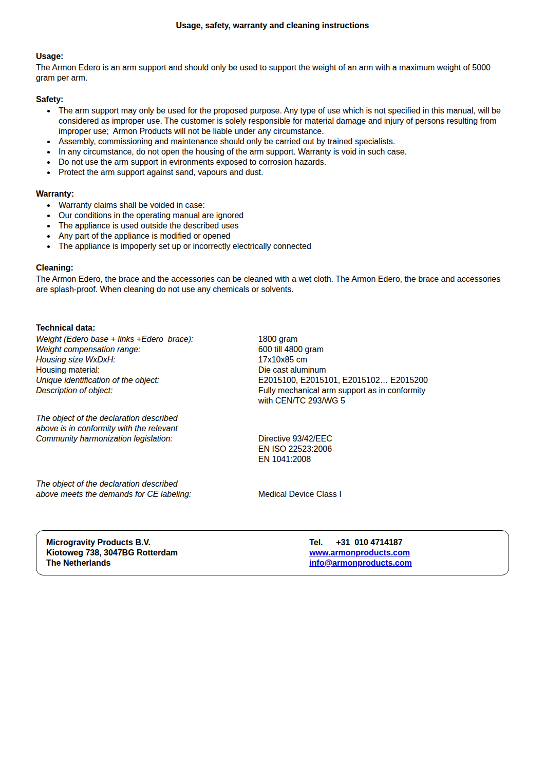Usage, safety, warranty and cleaning instructions
Usage:
The Armon Edero is an arm support and should only be used to support the weight of an arm with a maximum weight of 5000 gram per arm.
Safety:
The arm support may only be used for the proposed purpose. Any type of use which is not specified in this manual, will be considered as improper use. The customer is solely responsible for material damage and injury of persons resulting from improper use; Armon Products will not be liable under any circumstance.
Assembly, commissioning and maintenance should only be carried out by trained specialists.
In any circumstance, do not open the housing of the arm support. Warranty is void in such case.
Do not use the arm support in evironments exposed to corrosion hazards.
Protect the arm support against sand, vapours and dust.
Warranty:
Warranty claims shall be voided in case:
Our conditions in the operating manual are ignored
The appliance is used outside the described uses
Any part of the appliance is modified or opened
The appliance is impoperly set up or incorrectly electrically connected
Cleaning:
The Armon Edero, the brace and the accessories can be cleaned with a wet cloth. The Armon Edero, the brace and accessories are splash-proof. When cleaning do not use any chemicals or solvents.
Technical data:
| Weight (Edero base + links +Edero brace): | 1800 gram |
| Weight compensation range: | 600 till 4800 gram |
| Housing size WxDxH: | 17x10x85 cm |
| Housing material: | Die cast aluminum |
| Unique identification of the object: | E2015100, E2015101, E2015102… E2015200 |
| Description of object: | Fully mechanical arm support as in conformity with CEN/TC 293/WG 5 |
| The object of the declaration described above is in conformity with the relevant Community harmonization legislation: | Directive 93/42/EEC EN ISO 22523:2006 EN 1041:2008 |
| The object of the declaration described above meets the demands for CE labeling: | Medical Device Class I |
| Microgravity Products B.V. Kiotoweg 738, 3047BG Rotterdam The Netherlands | Tel. +31 010 4714187 www.armonproducts.com info@armonproducts.com |